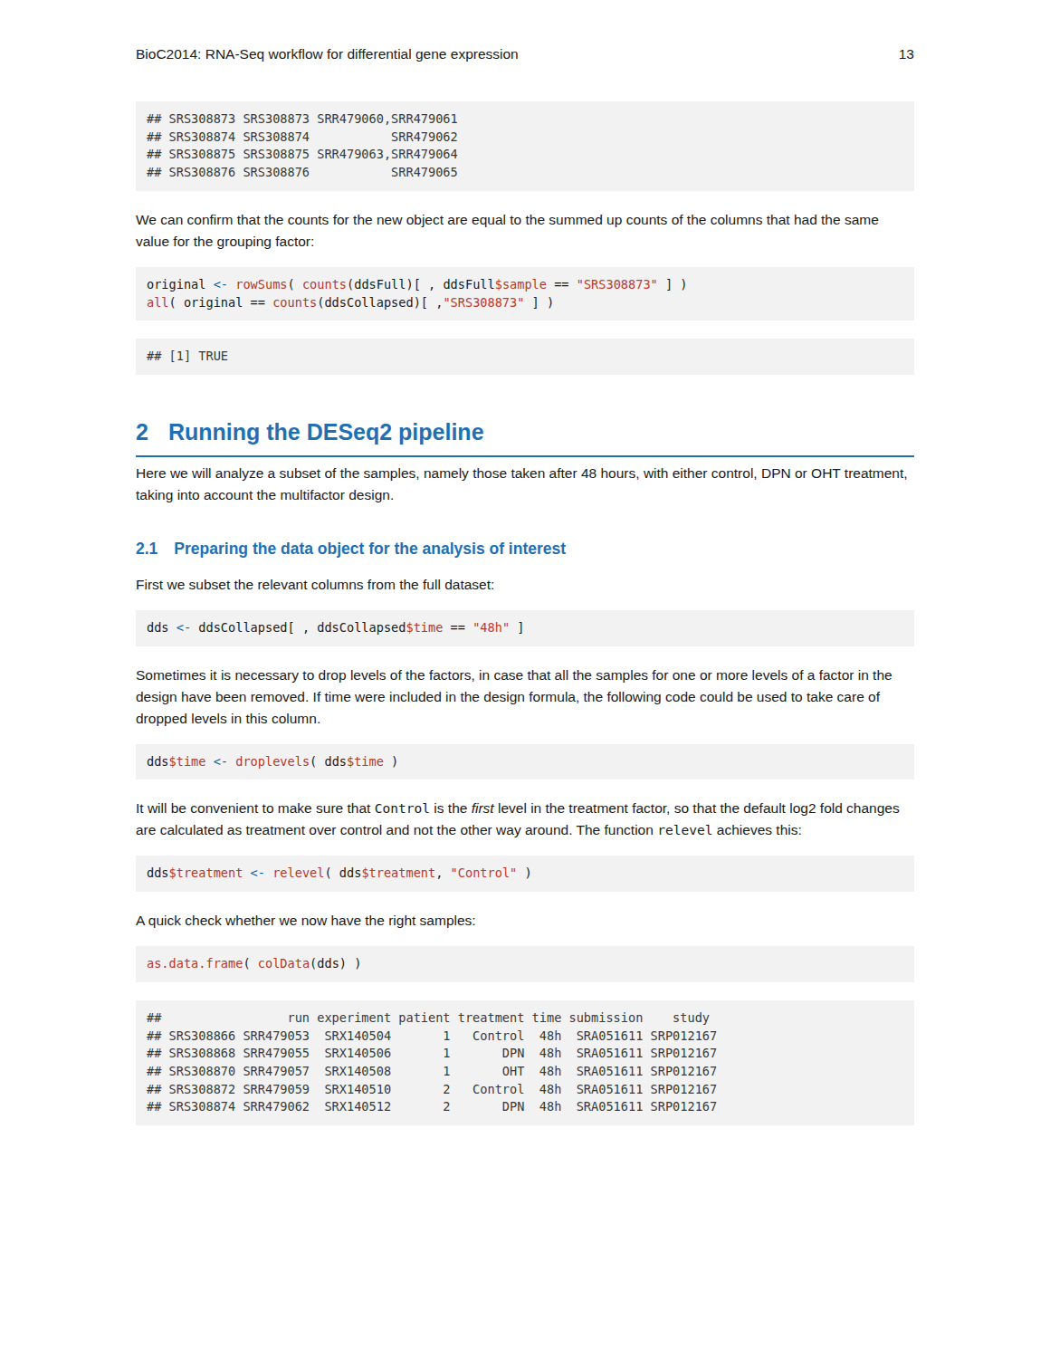BioC2014: RNA-Seq workflow for differential gene expression
13
## SRS308873 SRS308873 SRR479060,SRR479061
## SRS308874 SRS308874           SRR479062
## SRS308875 SRS308875 SRR479063,SRR479064
## SRS308876 SRS308876           SRR479065
We can confirm that the counts for the new object are equal to the summed up counts of the columns that had the same value for the grouping factor:
original <- rowSums( counts(ddsFull)[ , ddsFull$sample == "SRS308873" ] )
all( original == counts(ddsCollapsed)[ ,"SRS308873" ] )
## [1] TRUE
2 Running the DESeq2 pipeline
Here we will analyze a subset of the samples, namely those taken after 48 hours, with either control, DPN or OHT treatment, taking into account the multifactor design.
2.1 Preparing the data object for the analysis of interest
First we subset the relevant columns from the full dataset:
dds <- ddsCollapsed[ , ddsCollapsed$time == "48h" ]
Sometimes it is necessary to drop levels of the factors, in case that all the samples for one or more levels of a factor in the design have been removed. If time were included in the design formula, the following code could be used to take care of dropped levels in this column.
dds$time <- droplevels( dds$time )
It will be convenient to make sure that Control is the first level in the treatment factor, so that the default log2 fold changes are calculated as treatment over control and not the other way around. The function relevel achieves this:
dds$treatment <- relevel( dds$treatment, "Control" )
A quick check whether we now have the right samples:
as.data.frame( colData(dds) )
##                 run experiment patient treatment time submission    study
## SRS308866 SRR479053  SRX140504       1   Control  48h  SRA051611 SRP012167
## SRS308868 SRR479055  SRX140506       1       DPN  48h  SRA051611 SRP012167
## SRS308870 SRR479057  SRX140508       1       OHT  48h  SRA051611 SRP012167
## SRS308872 SRR479059  SRX140510       2   Control  48h  SRA051611 SRP012167
## SRS308874 SRR479062  SRX140512       2       DPN  48h  SRA051611 SRP012167